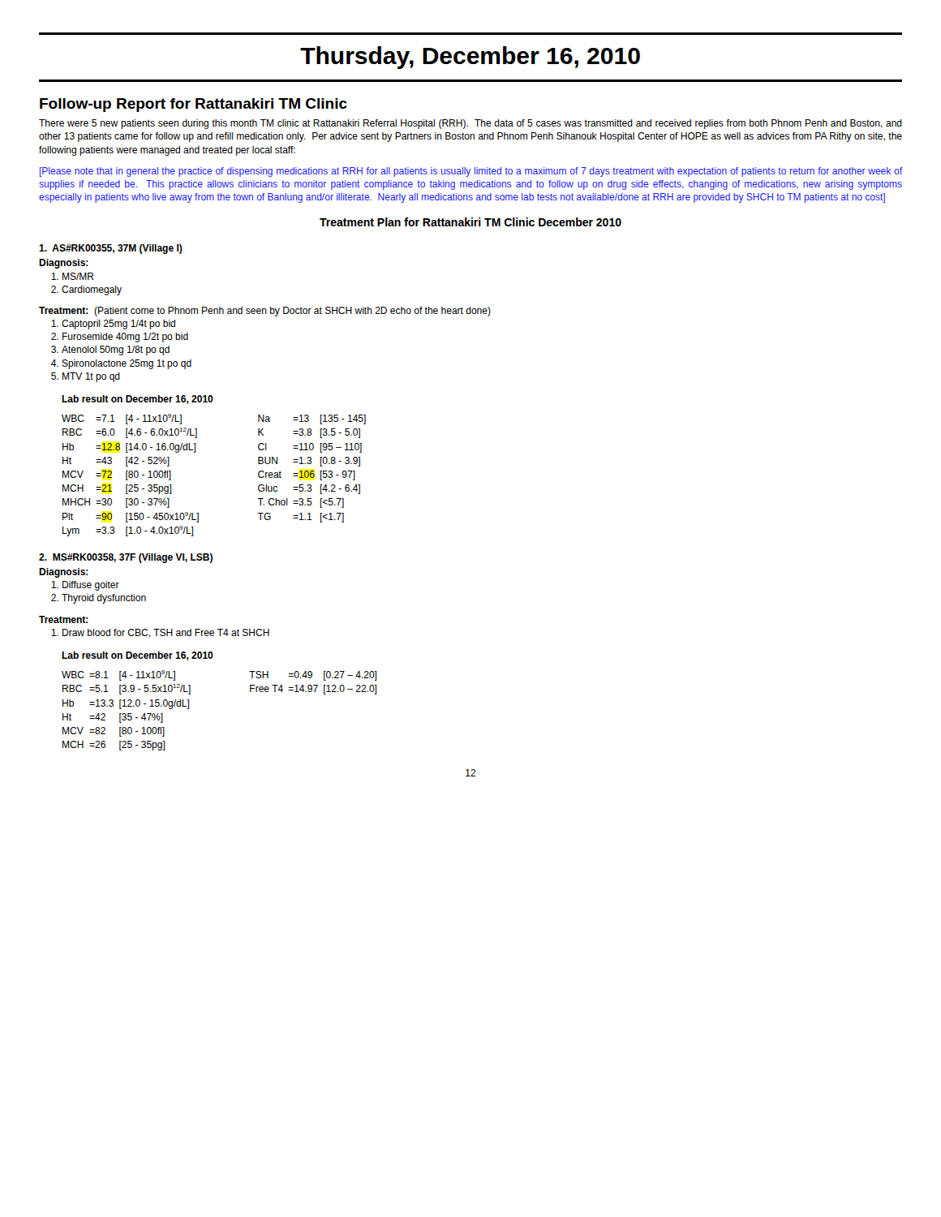Thursday, December 16, 2010
Follow-up Report for Rattanakiri TM Clinic
There were 5 new patients seen during this month TM clinic at Rattanakiri Referral Hospital (RRH). The data of 5 cases was transmitted and received replies from both Phnom Penh and Boston, and other 13 patients came for follow up and refill medication only. Per advice sent by Partners in Boston and Phnom Penh Sihanouk Hospital Center of HOPE as well as advices from PA Rithy on site, the following patients were managed and treated per local staff:
[Please note that in general the practice of dispensing medications at RRH for all patients is usually limited to a maximum of 7 days treatment with expectation of patients to return for another week of supplies if needed be. This practice allows clinicians to monitor patient compliance to taking medications and to follow up on drug side effects, changing of medications, new arising symptoms especially in patients who live away from the town of Banlung and/or illiterate. Nearly all medications and some lab tests not available/done at RRH are provided by SHCH to TM patients at no cost]
Treatment Plan for Rattanakiri TM Clinic December 2010
1. AS#RK00355, 37M (Village I)
Diagnosis:
MS/MR
Cardiomegaly
Treatment: (Patient come to Phnom Penh and seen by Doctor at SHCH with 2D echo of the heart done)
Captopril 25mg 1/4t po bid
Furosemide 40mg 1/2t po bid
Atenolol 50mg 1/8t po qd
Spironolactone 25mg 1t po qd
MTV 1t po qd
Lab result on December 16, 2010
| WBC | =7.1 | [4 - 11x10 9 /L] | | Na | =13 | [135 - 145] |
| RBC | =6.0 | [4.6 - 6.0x10 12 /L] | | K | =3.8 | [3.5 - 5.0] |
| Hb | = 12.8 | [14.0 - 16.0g/dL] | | Cl | =110 | [95 – 110] |
| Ht | =43 | [42 - 52%] | | BUN | =1.3 | [0.8 - 3.9] |
| MCV | = 72 | [80 - 100fl] | | Creat | = 106 | [53 - 97] |
| MCH | = 21 | [25 - 35pg] | | Gluc | =5.3 | [4.2 - 6.4] |
| MHCH | =30 | [30 - 37%] | | T. Chol | =3.5 | [<5.7] |
| Plt | = 90 | [150 - 450x10 9 /L] | | TG | =1.1 | [<1.7] |
| Lym | =3.3 | [1.0 - 4.0x10 9 /L] | | | | |
2. MS#RK00358, 37F (Village VI, LSB)
Diagnosis:
Diffuse goiter
Thyroid dysfunction
Treatment:
Draw blood for CBC, TSH and Free T4 at SHCH
Lab result on December 16, 2010
| WBC | =8.1 | [4 - 11x10 9 /L] | | TSH | =0.49 | [0.27 – 4.20] |
| RBC | =5.1 | [3.9 - 5.5x10 12 /L] | | Free T4 | =14.97 | [12.0 – 22.0] |
| Hb | =13.3 | [12.0 - 15.0g/dL] | | | | |
| Ht | =42 | [35 - 47%] | | | | |
| MCV | =82 | [80 - 100fl] | | | | |
| MCH | =26 | [25 - 35pg] | | | | |
12